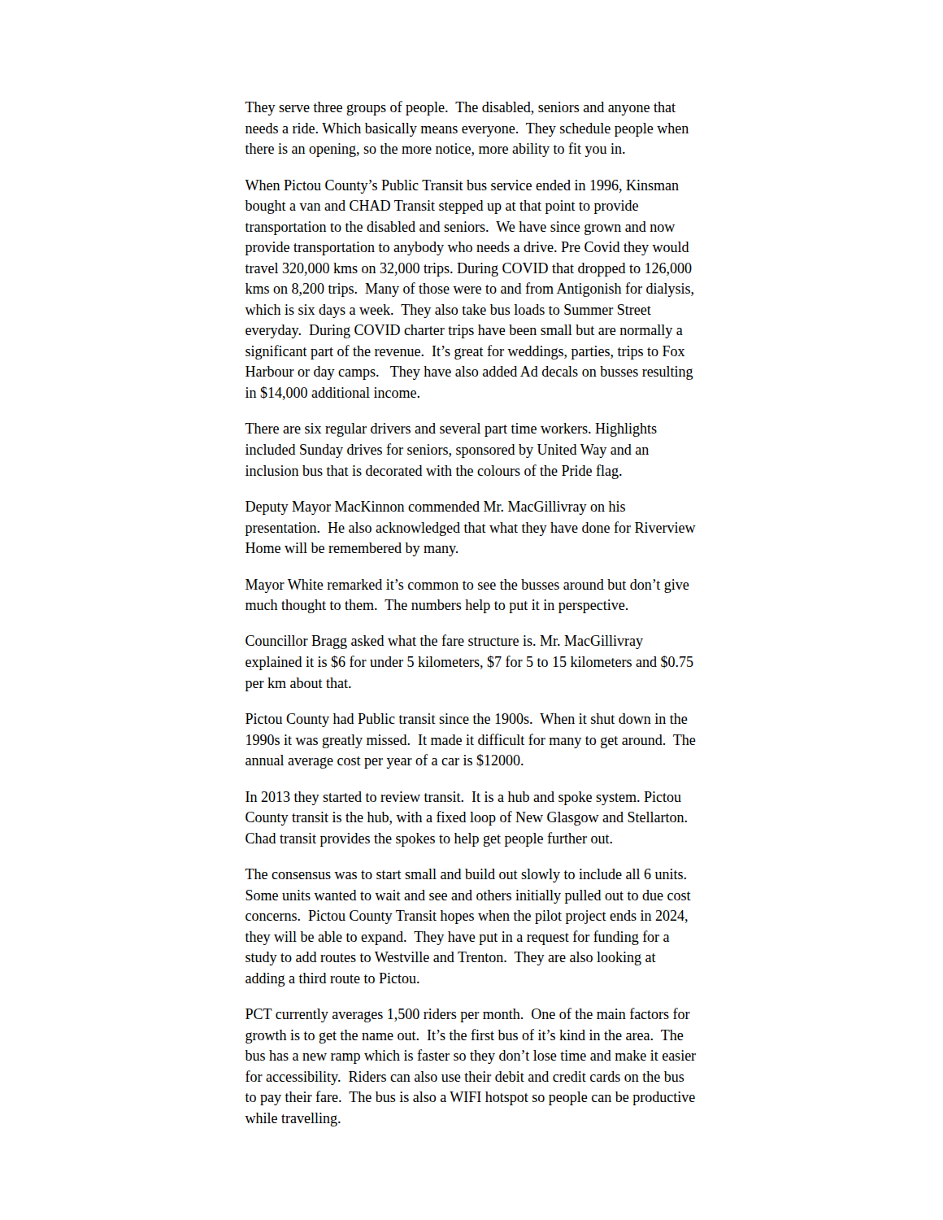They serve three groups of people. The disabled, seniors and anyone that needs a ride. Which basically means everyone. They schedule people when there is an opening, so the more notice, more ability to fit you in.
When Pictou County’s Public Transit bus service ended in 1996, Kinsman bought a van and CHAD Transit stepped up at that point to provide transportation to the disabled and seniors. We have since grown and now provide transportation to anybody who needs a drive. Pre Covid they would travel 320,000 kms on 32,000 trips. During COVID that dropped to 126,000 kms on 8,200 trips. Many of those were to and from Antigonish for dialysis, which is six days a week. They also take bus loads to Summer Street everyday. During COVID charter trips have been small but are normally a significant part of the revenue. It’s great for weddings, parties, trips to Fox Harbour or day camps. They have also added Ad decals on busses resulting in $14,000 additional income.
There are six regular drivers and several part time workers. Highlights included Sunday drives for seniors, sponsored by United Way and an inclusion bus that is decorated with the colours of the Pride flag.
Deputy Mayor MacKinnon commended Mr. MacGillivray on his presentation. He also acknowledged that what they have done for Riverview Home will be remembered by many.
Mayor White remarked it’s common to see the busses around but don’t give much thought to them. The numbers help to put it in perspective.
Councillor Bragg asked what the fare structure is. Mr. MacGillivray explained it is $6 for under 5 kilometers, $7 for 5 to 15 kilometers and $0.75 per km about that.
Pictou County had Public transit since the 1900s. When it shut down in the 1990s it was greatly missed. It made it difficult for many to get around. The annual average cost per year of a car is $12000.
In 2013 they started to review transit. It is a hub and spoke system. Pictou County transit is the hub, with a fixed loop of New Glasgow and Stellarton. Chad transit provides the spokes to help get people further out.
The consensus was to start small and build out slowly to include all 6 units. Some units wanted to wait and see and others initially pulled out to due cost concerns. Pictou County Transit hopes when the pilot project ends in 2024, they will be able to expand. They have put in a request for funding for a study to add routes to Westville and Trenton. They are also looking at adding a third route to Pictou.
PCT currently averages 1,500 riders per month. One of the main factors for growth is to get the name out. It’s the first bus of it’s kind in the area. The bus has a new ramp which is faster so they don’t lose time and make it easier for accessibility. Riders can also use their debit and credit cards on the bus to pay their fare. The bus is also a WIFI hotspot so people can be productive while travelling.